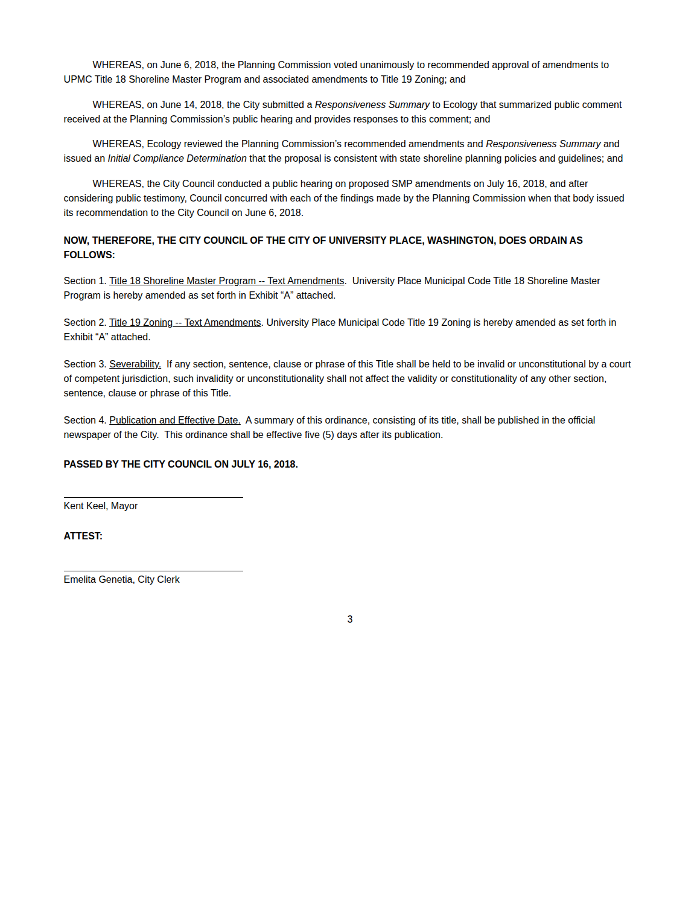WHEREAS, on June 6, 2018, the Planning Commission voted unanimously to recommended approval of amendments to UPMC Title 18 Shoreline Master Program and associated amendments to Title 19 Zoning; and
WHEREAS, on June 14, 2018, the City submitted a Responsiveness Summary to Ecology that summarized public comment received at the Planning Commission’s public hearing and provides responses to this comment; and
WHEREAS, Ecology reviewed the Planning Commission’s recommended amendments and Responsiveness Summary and issued an Initial Compliance Determination that the proposal is consistent with state shoreline planning policies and guidelines; and
WHEREAS, the City Council conducted a public hearing on proposed SMP amendments on July 16, 2018, and after considering public testimony, Council concurred with each of the findings made by the Planning Commission when that body issued its recommendation to the City Council on June 6, 2018.
NOW, THEREFORE, THE CITY COUNCIL OF THE CITY OF UNIVERSITY PLACE, WASHINGTON, DOES ORDAIN AS FOLLOWS:
Section 1. Title 18 Shoreline Master Program -- Text Amendments. University Place Municipal Code Title 18 Shoreline Master Program is hereby amended as set forth in Exhibit “A” attached.
Section 2. Title 19 Zoning -- Text Amendments. University Place Municipal Code Title 19 Zoning is hereby amended as set forth in Exhibit “A” attached.
Section 3. Severability. If any section, sentence, clause or phrase of this Title shall be held to be invalid or unconstitutional by a court of competent jurisdiction, such invalidity or unconstitutionality shall not affect the validity or constitutionality of any other section, sentence, clause or phrase of this Title.
Section 4. Publication and Effective Date. A summary of this ordinance, consisting of its title, shall be published in the official newspaper of the City. This ordinance shall be effective five (5) days after its publication.
PASSED BY THE CITY COUNCIL ON JULY 16, 2018.
Kent Keel, Mayor
ATTEST:
Emelita Genetia, City Clerk
3